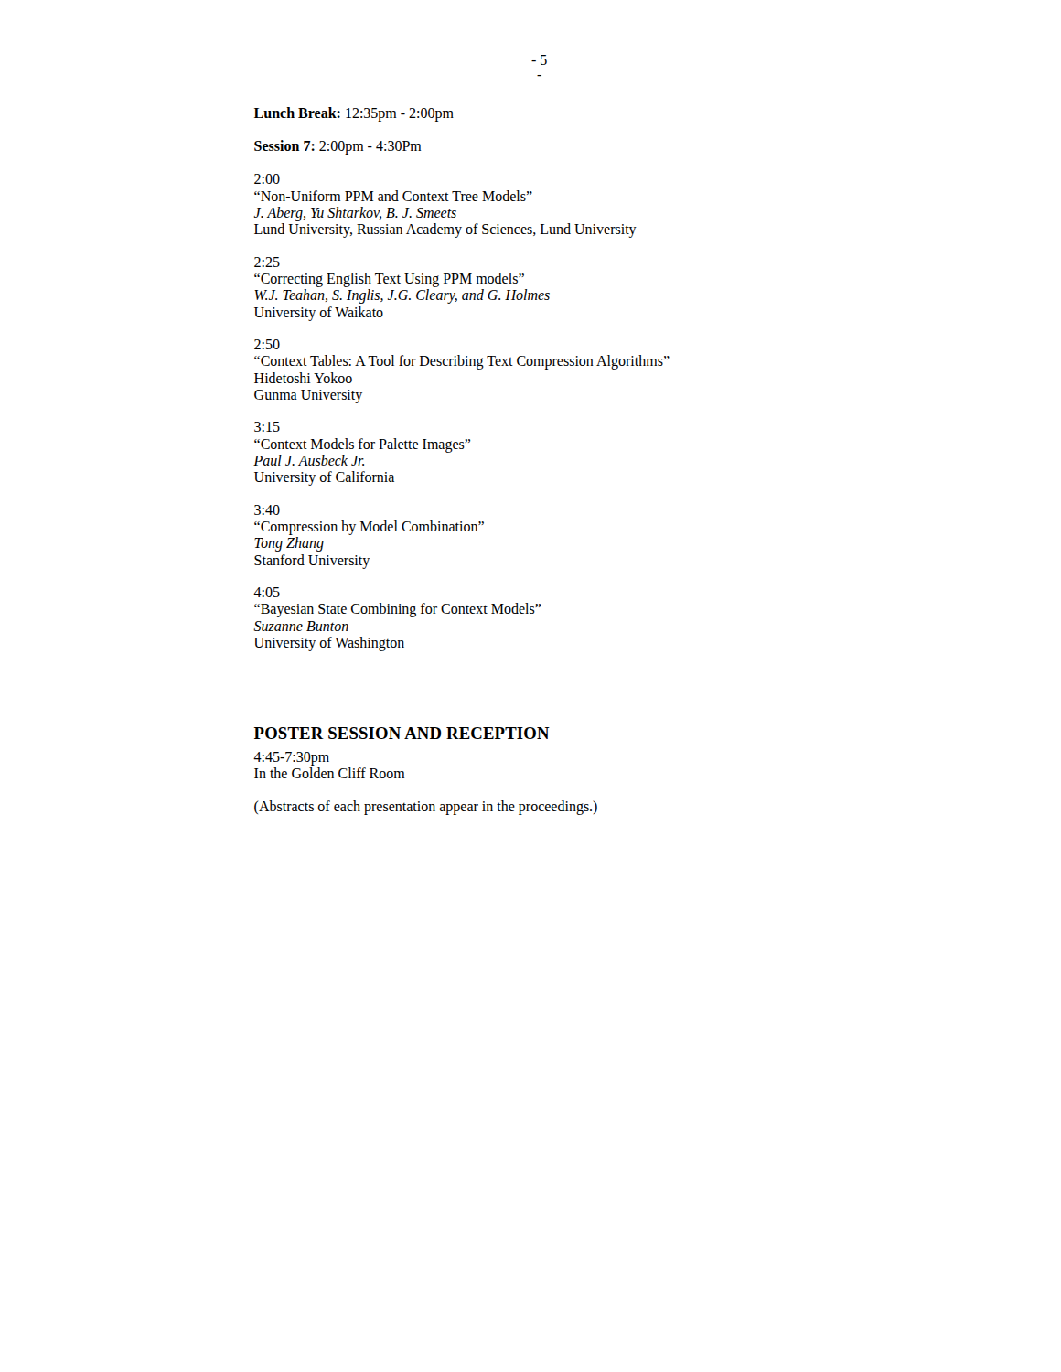- 5 -
Lunch Break: 12:35pm - 2:00pm
Session 7: 2:00pm - 4:30Pm
2:00 “Non-Uniform PPM and Context Tree Models” J. Aberg, Yu Shtarkov, B. J. Smeets Lund University, Russian Academy of Sciences, Lund University
2:25 “Correcting English Text Using PPM models” W.J. Teahan, S. Inglis, J.G. Cleary, and G. Holmes University of Waikato
2:50 “Context Tables: A Tool for Describing Text Compression Algorithms” Hidetoshi Yokoo Gunma University
3:15 “Context Models for Palette Images” Paul J. Ausbeck Jr. University of California
3:40 “Compression by Model Combination” Tong Zhang Stanford University
4:05 “Bayesian State Combining for Context Models” Suzanne Bunton University of Washington
POSTER SESSION AND RECEPTION
4:45-7:30pm In the Golden Cliff Room
(Abstracts of each presentation appear in the proceedings.)